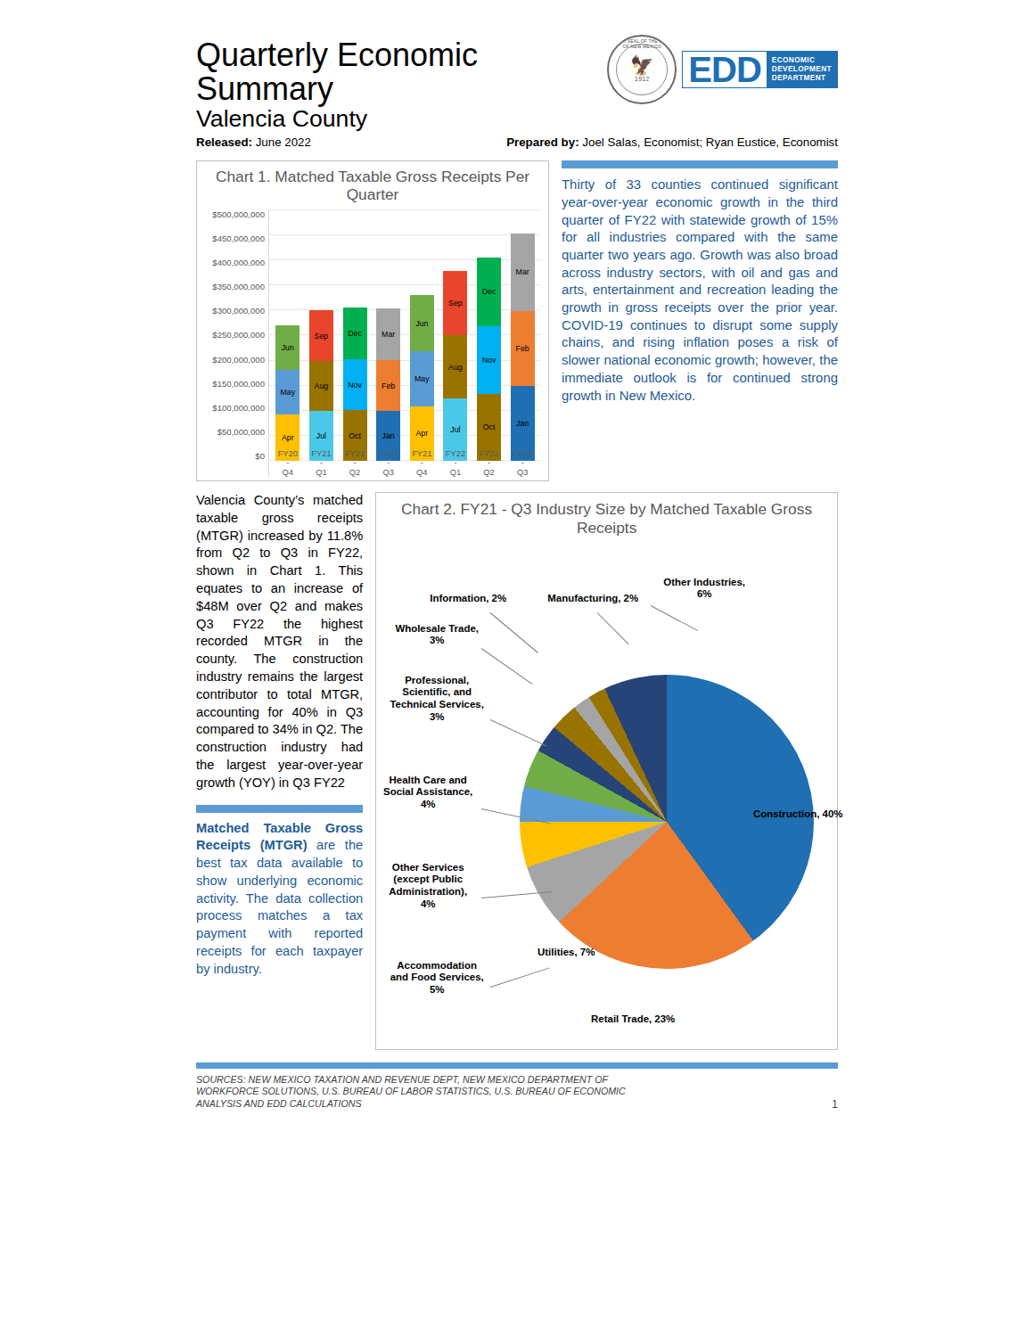Quarterly Economic Summary
Valencia County
GREAT SEAL OF THE STATE OF NEW MEXICO
🦅
1912
EDD
Economic Development Department
Released: June 2022
Prepared by: Joel Salas, Economist; Ryan Eustice, Economist
Chart 1. Matched Taxable Gross Receipts Per Quarter
$500,000,000
$450,000,000
$400,000,000
$350,000,000
$300,000,000
$250,000,000
$200,000,000
$150,000,000
$100,000,000
$50,000,000
$0
Jun
May
Apr
Sep
Aug
Jul
Dec
Nov
Oct
Mar
Feb
Jan
Jun
May
Apr
Sep
Aug
Jul
Dec
Nov
Oct
Mar
Feb
Jan
FY20 -
Q4
FY21 -
Q1
FY21 -
Q2
FY21 -
Q3
FY21 -
Q4
FY22 -
Q1
FY22 -
Q2
FY22 -
Q3
Thirty of 33 counties continued significant year-over-year economic growth in the third quarter of FY22 with statewide growth of 15% for all industries compared with the same quarter two years ago. Growth was also broad across industry sectors, with oil and gas and arts, entertainment and recreation leading the growth in gross receipts over the prior year. COVID-19 continues to disrupt some supply chains, and rising inflation poses a risk of slower national economic growth; however, the immediate outlook is for continued strong growth in New Mexico.
Valencia County’s matched taxable gross receipts (MTGR) increased by 11.8% from Q2 to Q3 in FY22, shown in Chart 1. This equates to an increase of $48M over Q2 and makes Q3 FY22 the highest recorded MTGR in the county. The construction industry remains the largest contributor to total MTGR, accounting for 40% in Q3 compared to 34% in Q2. The construction industry had the largest year-over-year growth (YOY) in Q3 FY22
Matched Taxable Gross Receipts (MTGR) are the best tax data available to show underlying economic activity. The data collection process matches a tax payment with reported receipts for each taxpayer by industry.
Chart 2. FY21 - Q3 Industry Size by Matched Taxable Gross Receipts
Other Industries,
6%
Manufacturing, 2%
Information, 2%
Wholesale Trade,
3%
Professional,
Scientific, and
Technical Services,
3%
Health Care and
Social Assistance,
4%
Other Services
(except Public
Administration),
4%
Accommodation
and Food Services,
5%
Utilities, 7%
Retail Trade, 23%
Construction, 40%
SOURCES: NEW MEXICO TAXATION AND REVENUE DEPT, NEW MEXICO DEPARTMENT OF WORKFORCE SOLUTIONS, U.S. BUREAU OF LABOR STATISTICS, U.S. BUREAU OF ECONOMIC ANALYSIS AND EDD CALCULATIONS
1